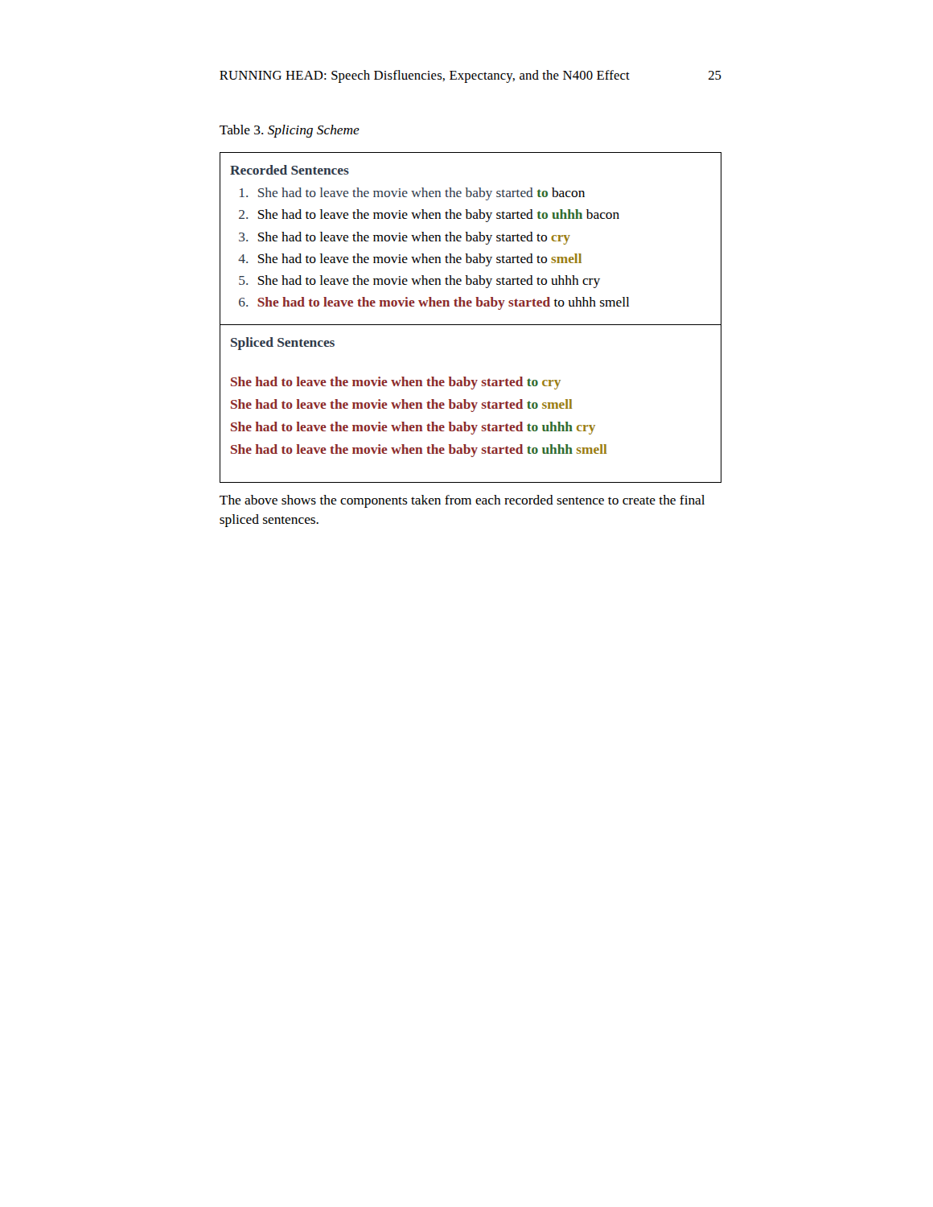RUNNING HEAD: Speech Disfluencies, Expectancy, and the N400 Effect 25
Table 3. Splicing Scheme
Recorded Sentences
She had to leave the movie when the baby started to bacon
She had to leave the movie when the baby started to uhhh bacon
She had to leave the movie when the baby started to cry
She had to leave the movie when the baby started to smell
She had to leave the movie when the baby started to uhhh cry
She had to leave the movie when the baby started to uhhh smell
Spliced Sentences
She had to leave the movie when the baby started to cry
She had to leave the movie when the baby started to smell
She had to leave the movie when the baby started to uhhh cry
She had to leave the movie when the baby started to uhhh smell
The above shows the components taken from each recorded sentence to create the final spliced sentences.